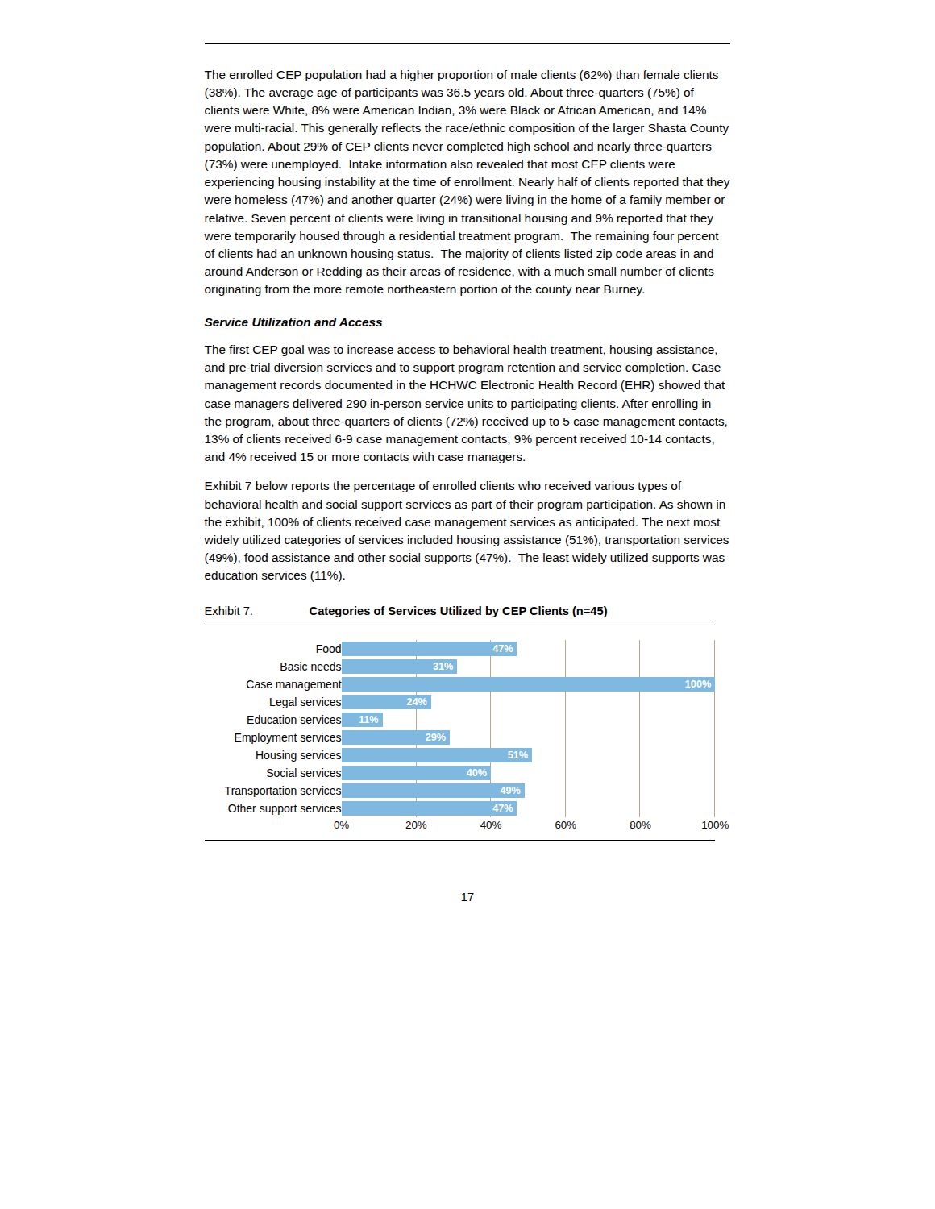The enrolled CEP population had a higher proportion of male clients (62%) than female clients (38%). The average age of participants was 36.5 years old. About three-quarters (75%) of clients were White, 8% were American Indian, 3% were Black or African American, and 14% were multi-racial. This generally reflects the race/ethnic composition of the larger Shasta County population. About 29% of CEP clients never completed high school and nearly three-quarters (73%) were unemployed. Intake information also revealed that most CEP clients were experiencing housing instability at the time of enrollment. Nearly half of clients reported that they were homeless (47%) and another quarter (24%) were living in the home of a family member or relative. Seven percent of clients were living in transitional housing and 9% reported that they were temporarily housed through a residential treatment program. The remaining four percent of clients had an unknown housing status. The majority of clients listed zip code areas in and around Anderson or Redding as their areas of residence, with a much small number of clients originating from the more remote northeastern portion of the county near Burney.
Service Utilization and Access
The first CEP goal was to increase access to behavioral health treatment, housing assistance, and pre-trial diversion services and to support program retention and service completion. Case management records documented in the HCHWC Electronic Health Record (EHR) showed that case managers delivered 290 in-person service units to participating clients. After enrolling in the program, about three-quarters of clients (72%) received up to 5 case management contacts, 13% of clients received 6-9 case management contacts, 9% percent received 10-14 contacts, and 4% received 15 or more contacts with case managers.
Exhibit 7 below reports the percentage of enrolled clients who received various types of behavioral health and social support services as part of their program participation. As shown in the exhibit, 100% of clients received case management services as anticipated. The next most widely utilized categories of services included housing assistance (51%), transportation services (49%), food assistance and other social supports (47%). The least widely utilized supports was education services (11%).
Exhibit 7. Categories of Services Utilized by CEP Clients (n=45)
| Food | 47% |
| Basic needs | 31% |
| Case management | 100% |
| Legal services | 24% |
| Education services | 11% |
| Employment services | 29% |
| Housing services | 51% |
| Social services | 40% |
| Transportation services | 49% |
| Other support services | 47% |
| | 0% 20% 40% 60% 80% 100% |
17